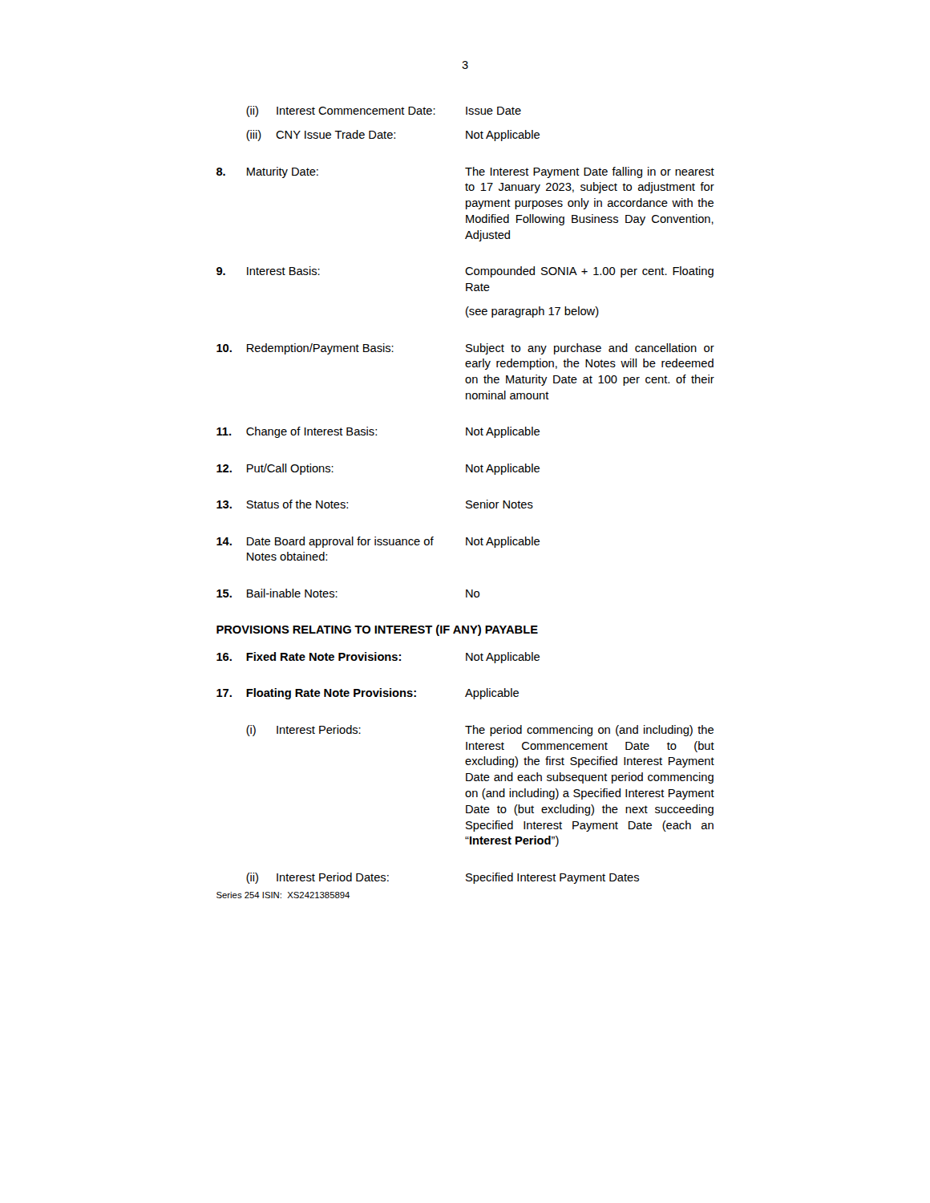3
| | (ii) | Interest Commencement Date: | Issue Date |
| | (iii) | CNY Issue Trade Date: | Not Applicable |
| 8. | Maturity Date: | The Interest Payment Date falling in or nearest to 17 January 2023, subject to adjustment for payment purposes only in accordance with the Modified Following Business Day Convention, Adjusted |
| 9. | Interest Basis: | Compounded SONIA + 1.00 per cent. Floating Rate |
| | | (see paragraph 17 below) |
| 10. | Redemption/Payment Basis: | Subject to any purchase and cancellation or early redemption, the Notes will be redeemed on the Maturity Date at 100 per cent. of their nominal amount |
| 11. | Change of Interest Basis: | Not Applicable |
| 12. | Put/Call Options: | Not Applicable |
| 13. | Status of the Notes: | Senior Notes |
| 14. | Date Board approval for issuance of Notes obtained: | Not Applicable |
| 15. | Bail-inable Notes: | No |
PROVISIONS RELATING TO INTEREST (IF ANY) PAYABLE
| 16. | Fixed Rate Note Provisions: | Not Applicable |
| 17. | Floating Rate Note Provisions: | Applicable |
| | (i) | Interest Periods: | The period commencing on (and including) the Interest Commencement Date to (but excluding) the first Specified Interest Payment Date and each subsequent period commencing on (and including) a Specified Interest Payment Date to (but excluding) the next succeeding Specified Interest Payment Date (each an “ Interest Period ”) |
| | (ii) | Interest Period Dates: | Specified Interest Payment Dates |
Series 254 ISIN: XS2421385894